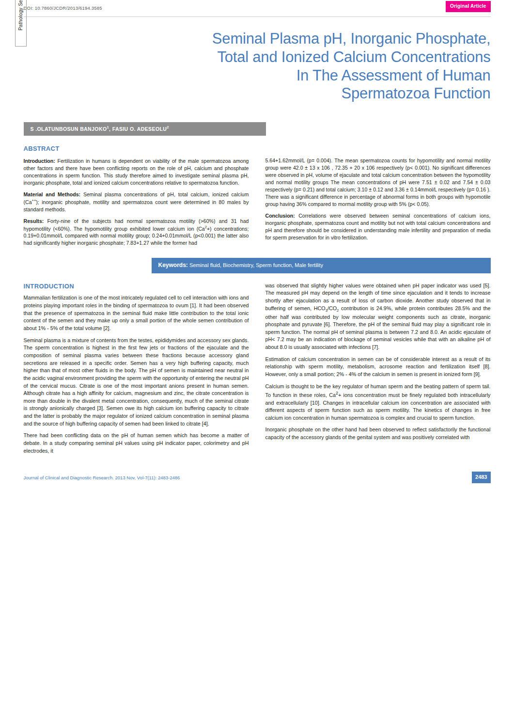DOI: 10.7860/JCDR/2013/6194.3585
Original Article
Pathology Section
Seminal Plasma pH, Inorganic Phosphate,
Total and Ionized Calcium Concentrations
In The Assessment of Human
Spermatozoa Function
S .OLATUNBOSUN BANJOKO1, FASIU O. ADESEOLU2
ABSTRACT
Introduction: Fertilization in humans is dependent on viability of the male spermatozoa among other factors and there have been conflicting reports on the role of pH, calcium and phosphate concentrations in sperm function. This study therefore aimed to investigate seminal plasma pH, inorganic phosphate, total and ionized calcium concentrations relative to spermatozoa function.
Material and Methods: Seminal plasma concentrations of pH, total calcium, ionized calcium (Ca++); inorganic phosphate, motility and spermatozoa count were determined in 80 males by standard methods.
Results: Forty-nine of the subjects had normal spermatozoa motility (>60%) and 31 had hypomotility (<60%). The hypomotility group exhibited lower calcium ion (Ca2+) concentrations; 0.19+0.01mmol/L compared with normal motility group; 0.24+0.01mmol/L (p<0.001) the latter also had significantly higher inorganic phosphate; 7.83+1.27 while the former had
5.64+1.62mmol/L (p= 0.004). The mean spermatozoa counts for hypomotility and normal motility group were 42.0 ± 13 x 106 , 72.35 + 20 x 106 respectively (p< 0.001). No significant differences were observed in pH, volume of ejaculate and total calcium concentration between the hypomotility and normal motility groups The mean concentrations of pH were 7.51 ± 0.02 and 7.54 ± 0.03 respectively (p= 0.21) and total calcium; 3.10 ± 0.12 and 3.36 ± 0.14mmol/L respectively (p= 0.16 ). There was a significant difference in percentage of abnormal forms in both groups with hypomotile group having 36% compared to mormal motility group with 5% (p< 0.05).
Conclusion: Correlations were observed between seminal concentrations of calcium ions, inorganic phosphate, spermatozoa count and motility but not with total calcium concentrations and pH and therefore should be considered in understanding male infertility and preparation of media for sperm preservation for in vitro fertilization.
Keywords: Seminal fluid, Biochemistry, Sperm function, Male fertility
INTRODUCTION
Mammalian fertilization is one of the most intricately regulated cell to cell interaction with ions and proteins playing important roles in the binding of spermatozoa to ovum [1]. It had been observed that the presence of spermatozoa in the seminal fluid make little contribution to the total ionic content of the semen and they make up only a small portion of the whole semen contribution of about 1% - 5% of the total volume [2].
Seminal plasma is a mixture of contents from the testes, epididymides and accessory sex glands. The sperm concentration is highest in the first few jets or fractions of the ejaculate and the composition of seminal plasma varies between these fractions because accessory gland secretions are released in a specific order. Semen has a very high buffering capacity, much higher than that of most other fluids in the body. The pH of semen is maintained near neutral in the acidic vaginal environment providing the sperm with the opportunity of entering the neutral pH of the cervical mucus. Citrate is one of the most important anions present in human semen. Although citrate has a high affinity for calcium, magnesium and zinc, the citrate concentration is more than double in the divalent metal concentration, consequently, much of the seminal citrate is strongly anionically charged [3]. Semen owe its high calcium ion buffering capacity to citrate and the latter is probably the major regulator of ionized calcium concentration in seminal plasma and the source of high buffering capacity of semen had been linked to citrate [4].
There had been conflicting data on the pH of human semen which has become a matter of debate. In a study comparing seminal pH values using pH indicator paper, colorimetry and pH electrodes, it
was observed that slightly higher values were obtained when pH paper indicator was used [5]. The measured pH may depend on the length of time since ejaculation and it tends to increase shortly after ejaculation as a result of loss of carbon dioxide. Another study observed that in buffering of semen, HCO3/CO2 contribution is 24.9%, while protein contributes 28.5% and the other half was contributed by low molecular weight components such as citrate, inorganic phosphate and pyruvate [6]. Therefore, the pH of the seminal fluid may play a significant role in sperm function. The normal pH of seminal plasma is between 7.2 and 8.0. An acidic ejaculate of pH< 7.2 may be an indication of blockage of seminal vesicles while that with an alkaline pH of about 8.0 is usually associated with infections [7].
Estimation of calcium concentration in semen can be of considerable interest as a result of its relationship with sperm motility, metabolism, acrosome reaction and fertilization itself [8]. However, only a small portion; 2% - 4% of the calcium in semen is present in ionized form [9].
Calcium is thought to be the key regulator of human sperm and the beating pattern of sperm tail. To function in these roles, Ca2+ ions concentration must be finely regulated both intracellularly and extracellularly [10]. Changes in intracellular calcium ion concentration are associated with different aspects of sperm function such as sperm motility. The kinetics of changes in free calcium ion concentration in human spermatozoa is complex and crucial to sperm function.
Inorganic phosphate on the other hand had been observed to reflect satisfactorily the functional capacity of the accessory glands of the genital system and was positively correlated with
Journal of Clinical and Diagnostic Research. 2013 Nov, Vol-7(11): 2483-2486
2483